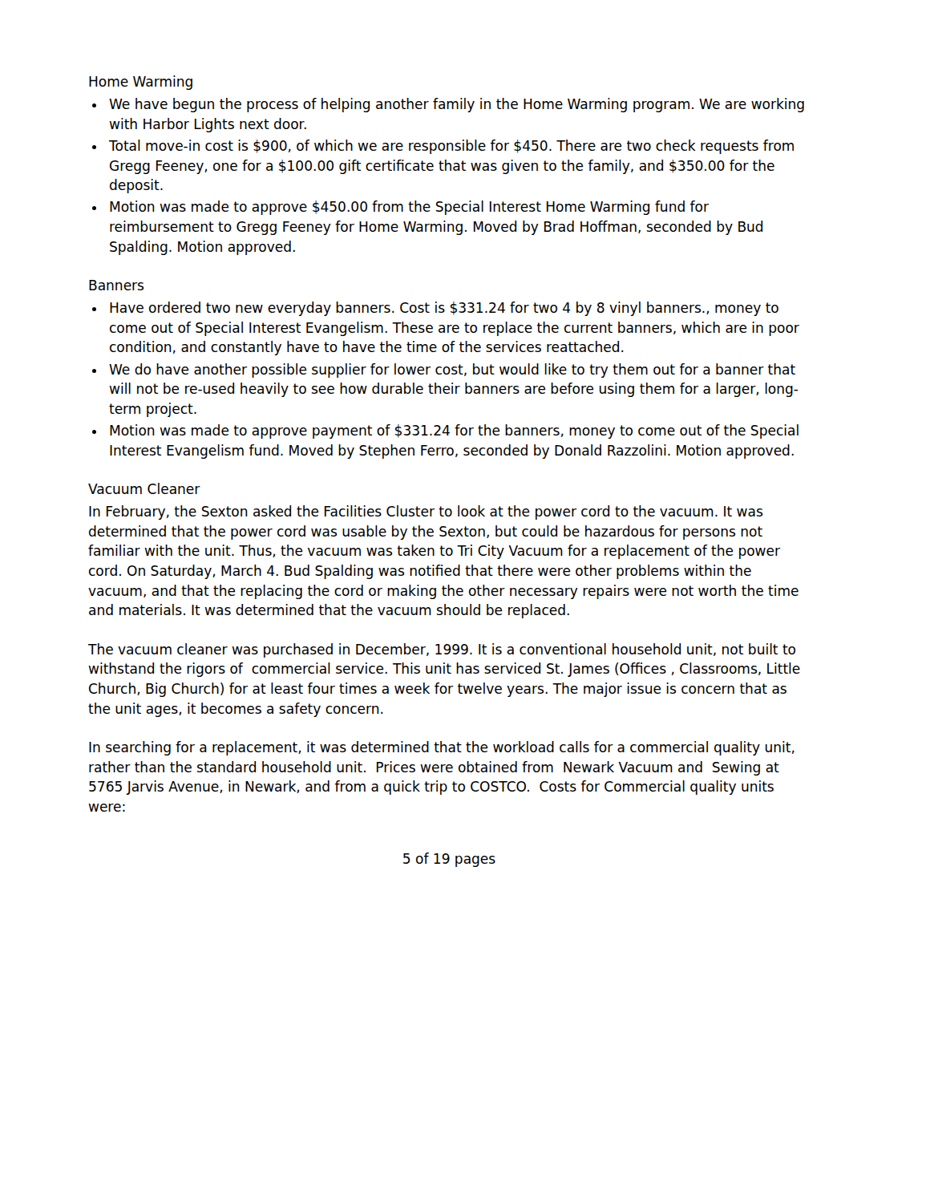Home Warming
We have begun the process of helping another family in the Home Warming program. We are working with Harbor Lights next door.
Total move-in cost is $900, of which we are responsible for $450. There are two check requests from Gregg Feeney, one for a $100.00 gift certificate that was given to the family, and $350.00 for the deposit.
Motion was made to approve $450.00 from the Special Interest Home Warming fund for reimbursement to Gregg Feeney for Home Warming. Moved by Brad Hoffman, seconded by Bud Spalding. Motion approved.
Banners
Have ordered two new everyday banners. Cost is $331.24 for two 4 by 8 vinyl banners., money to come out of Special Interest Evangelism. These are to replace the current banners, which are in poor condition, and constantly have to have the time of the services reattached.
We do have another possible supplier for lower cost, but would like to try them out for a banner that will not be re-used heavily to see how durable their banners are before using them for a larger, long-term project.
Motion was made to approve payment of $331.24 for the banners, money to come out of the Special Interest Evangelism fund. Moved by Stephen Ferro, seconded by Donald Razzolini. Motion approved.
Vacuum Cleaner
In February, the Sexton asked the Facilities Cluster to look at the power cord to the vacuum. It was determined that the power cord was usable by the Sexton, but could be hazardous for persons not familiar with the unit. Thus, the vacuum was taken to Tri City Vacuum for a replacement of the power cord. On Saturday, March 4. Bud Spalding was notified that there were other problems within the vacuum, and that the replacing the cord or making the other necessary repairs were not worth the time and materials. It was determined that the vacuum should be replaced.
The vacuum cleaner was purchased in December, 1999. It is a conventional household unit, not built to withstand the rigors of commercial service. This unit has serviced St. James (Offices , Classrooms, Little Church, Big Church) for at least four times a week for twelve years. The major issue is concern that as the unit ages, it becomes a safety concern.
In searching for a replacement, it was determined that the workload calls for a commercial quality unit, rather than the standard household unit. Prices were obtained from Newark Vacuum and Sewing at 5765 Jarvis Avenue, in Newark, and from a quick trip to COSTCO. Costs for Commercial quality units were:
5 of 19 pages